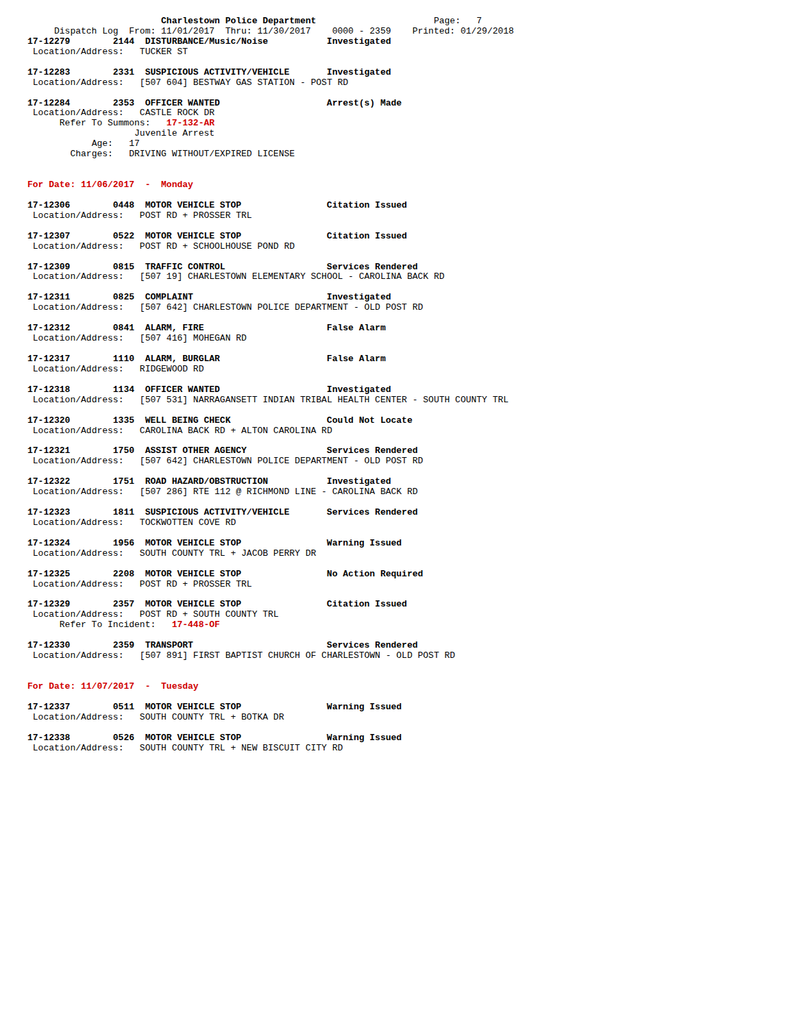Charlestown Police Department                      Page:   7
     Dispatch Log  From: 11/01/2017  Thru: 11/30/2017    0000 - 2359    Printed: 01/29/2018
17-12279        2144  DISTURBANCE/Music/Noise           Investigated
 Location/Address:   TUCKER ST

17-12283        2331  SUSPICIOUS ACTIVITY/VEHICLE       Investigated
 Location/Address:   [507 604] BESTWAY GAS STATION - POST RD

17-12284        2353  OFFICER WANTED                    Arrest(s) Made
 Location/Address:   CASTLE ROCK DR
      Refer To Summons:   17-132-AR
                    Juvenile Arrest
            Age:   17
        Charges:   DRIVING WITHOUT/EXPIRED LICENSE


For Date: 11/06/2017  -  Monday

17-12306        0448  MOTOR VEHICLE STOP                Citation Issued
 Location/Address:   POST RD + PROSSER TRL

17-12307        0522  MOTOR VEHICLE STOP                Citation Issued
 Location/Address:   POST RD + SCHOOLHOUSE POND RD

17-12309        0815  TRAFFIC CONTROL                   Services Rendered
 Location/Address:   [507 19] CHARLESTOWN ELEMENTARY SCHOOL - CAROLINA BACK RD

17-12311        0825  COMPLAINT                         Investigated
 Location/Address:   [507 642] CHARLESTOWN POLICE DEPARTMENT - OLD POST RD

17-12312        0841  ALARM, FIRE                       False Alarm
 Location/Address:   [507 416] MOHEGAN RD

17-12317        1110  ALARM, BURGLAR                    False Alarm
 Location/Address:   RIDGEWOOD RD

17-12318        1134  OFFICER WANTED                    Investigated
 Location/Address:   [507 531] NARRAGANSETT INDIAN TRIBAL HEALTH CENTER - SOUTH COUNTY TRL

17-12320        1335  WELL BEING CHECK                  Could Not Locate
 Location/Address:   CAROLINA BACK RD + ALTON CAROLINA RD

17-12321        1750  ASSIST OTHER AGENCY               Services Rendered
 Location/Address:   [507 642] CHARLESTOWN POLICE DEPARTMENT - OLD POST RD

17-12322        1751  ROAD HAZARD/OBSTRUCTION           Investigated
 Location/Address:   [507 286] RTE 112 @ RICHMOND LINE - CAROLINA BACK RD

17-12323        1811  SUSPICIOUS ACTIVITY/VEHICLE       Services Rendered
 Location/Address:   TOCKWOTTEN COVE RD

17-12324        1956  MOTOR VEHICLE STOP                Warning Issued
 Location/Address:   SOUTH COUNTY TRL + JACOB PERRY DR

17-12325        2208  MOTOR VEHICLE STOP                No Action Required
 Location/Address:   POST RD + PROSSER TRL

17-12329        2357  MOTOR VEHICLE STOP                Citation Issued
 Location/Address:   POST RD + SOUTH COUNTY TRL
      Refer To Incident:   17-448-OF

17-12330        2359  TRANSPORT                         Services Rendered
 Location/Address:   [507 891] FIRST BAPTIST CHURCH OF CHARLESTOWN - OLD POST RD


For Date: 11/07/2017  -  Tuesday

17-12337        0511  MOTOR VEHICLE STOP                Warning Issued
 Location/Address:   SOUTH COUNTY TRL + BOTKA DR

17-12338        0526  MOTOR VEHICLE STOP                Warning Issued
 Location/Address:   SOUTH COUNTY TRL + NEW BISCUIT CITY RD